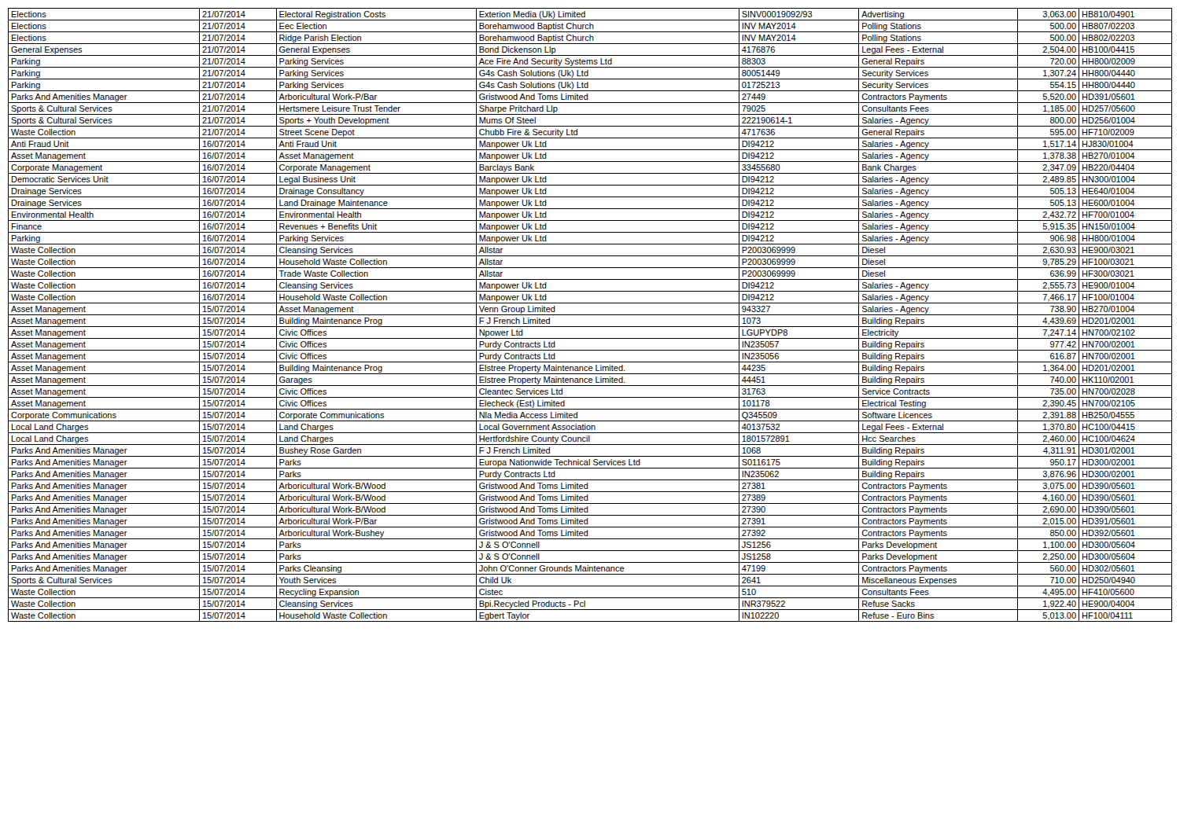| Elections | 21/07/2014 | Electoral Registration Costs | Exterion Media (Uk) Limited | SINV00019092/93 | Advertising | 3,063.00 | HB810/04901 |
| Elections | 21/07/2014 | Eec Election | Borehamwood Baptist Church | INV MAY2014 | Polling Stations | 500.00 | HB807/02203 |
| Elections | 21/07/2014 | Ridge Parish Election | Borehamwood Baptist Church | INV MAY2014 | Polling Stations | 500.00 | HB802/02203 |
| General Expenses | 21/07/2014 | General Expenses | Bond Dickenson Llp | 4176876 | Legal Fees - External | 2,504.00 | HB100/04415 |
| Parking | 21/07/2014 | Parking Services | Ace Fire And Security Systems Ltd | 88303 | General Repairs | 720.00 | HH800/02009 |
| Parking | 21/07/2014 | Parking Services | G4s Cash Solutions (Uk) Ltd | 80051449 | Security Services | 1,307.24 | HH800/04440 |
| Parking | 21/07/2014 | Parking Services | G4s Cash Solutions (Uk) Ltd | 01725213 | Security Services | 554.15 | HH800/04440 |
| Parks And Amenities Manager | 21/07/2014 | Arboricultural Work-P/Bar | Gristwood And Toms Limited | 27449 | Contractors Payments | 5,520.00 | HD391/05601 |
| Sports & Cultural Services | 21/07/2014 | Hertsmere Leisure Trust Tender | Sharpe Pritchard Llp | 79025 | Consultants Fees | 1,185.00 | HD257/05600 |
| Sports & Cultural Services | 21/07/2014 | Sports + Youth Development | Mums Of Steel | 222190614-1 | Salaries - Agency | 800.00 | HD256/01004 |
| Waste Collection | 21/07/2014 | Street Scene Depot | Chubb Fire & Security Ltd | 4717636 | General Repairs | 595.00 | HF710/02009 |
| Anti Fraud Unit | 16/07/2014 | Anti Fraud Unit | Manpower Uk Ltd | DI94212 | Salaries - Agency | 1,517.14 | HJ830/01004 |
| Asset Management | 16/07/2014 | Asset Management | Manpower Uk Ltd | DI94212 | Salaries - Agency | 1,378.38 | HB270/01004 |
| Corporate Management | 16/07/2014 | Corporate Management | Barclays Bank | 33455680 | Bank Charges | 2,347.09 | HB220/04404 |
| Democratic Services Unit | 16/07/2014 | Legal Business Unit | Manpower Uk Ltd | DI94212 | Salaries - Agency | 2,489.85 | HN300/01004 |
| Drainage Services | 16/07/2014 | Drainage Consultancy | Manpower Uk Ltd | DI94212 | Salaries - Agency | 505.13 | HE640/01004 |
| Drainage Services | 16/07/2014 | Land Drainage Maintenance | Manpower Uk Ltd | DI94212 | Salaries - Agency | 505.13 | HE600/01004 |
| Environmental Health | 16/07/2014 | Environmental Health | Manpower Uk Ltd | DI94212 | Salaries - Agency | 2,432.72 | HF700/01004 |
| Finance | 16/07/2014 | Revenues + Benefits Unit | Manpower Uk Ltd | DI94212 | Salaries - Agency | 5,915.35 | HN150/01004 |
| Parking | 16/07/2014 | Parking Services | Manpower Uk Ltd | DI94212 | Salaries - Agency | 906.98 | HH800/01004 |
| Waste Collection | 16/07/2014 | Cleansing Services | Allstar | P2003069999 | Diesel | 2,630.93 | HE900/03021 |
| Waste Collection | 16/07/2014 | Household Waste Collection | Allstar | P2003069999 | Diesel | 9,785.29 | HF100/03021 |
| Waste Collection | 16/07/2014 | Trade Waste Collection | Allstar | P2003069999 | Diesel | 636.99 | HF300/03021 |
| Waste Collection | 16/07/2014 | Cleansing Services | Manpower Uk Ltd | DI94212 | Salaries - Agency | 2,555.73 | HE900/01004 |
| Waste Collection | 16/07/2014 | Household Waste Collection | Manpower Uk Ltd | DI94212 | Salaries - Agency | 7,466.17 | HF100/01004 |
| Asset Management | 15/07/2014 | Asset Management | Venn Group Limited | 943327 | Salaries - Agency | 738.90 | HB270/01004 |
| Asset Management | 15/07/2014 | Building Maintenance Prog | F J French Limited | 1073 | Building Repairs | 4,439.69 | HD201/02001 |
| Asset Management | 15/07/2014 | Civic Offices | Npower Ltd | LGUPYDP8 | Electricity | 7,247.14 | HN700/02102 |
| Asset Management | 15/07/2014 | Civic Offices | Purdy Contracts Ltd | IN235057 | Building Repairs | 977.42 | HN700/02001 |
| Asset Management | 15/07/2014 | Civic Offices | Purdy Contracts Ltd | IN235056 | Building Repairs | 616.87 | HN700/02001 |
| Asset Management | 15/07/2014 | Building Maintenance Prog | Elstree Property Maintenance Limited. | 44235 | Building Repairs | 1,364.00 | HD201/02001 |
| Asset Management | 15/07/2014 | Garages | Elstree Property Maintenance Limited. | 44451 | Building Repairs | 740.00 | HK110/02001 |
| Asset Management | 15/07/2014 | Civic Offices | Cleantec Services Ltd | 31763 | Service Contracts | 735.00 | HN700/02028 |
| Asset Management | 15/07/2014 | Civic Offices | Elecheck (Est) Limited | 101178 | Electrical Testing | 2,390.45 | HN700/02105 |
| Corporate Communications | 15/07/2014 | Corporate Communications | Nla Media Access Limited | Q345509 | Software Licences | 2,391.88 | HB250/04555 |
| Local Land Charges | 15/07/2014 | Land Charges | Local Government Association | 40137532 | Legal Fees - External | 1,370.80 | HC100/04415 |
| Local Land Charges | 15/07/2014 | Land Charges | Hertfordshire County Council | 1801572891 | Hcc Searches | 2,460.00 | HC100/04624 |
| Parks And Amenities Manager | 15/07/2014 | Bushey Rose Garden | F J French Limited | 1068 | Building Repairs | 4,311.91 | HD301/02001 |
| Parks And Amenities Manager | 15/07/2014 | Parks | Europa Nationwide Technical Services Ltd | S0116175 | Building Repairs | 950.17 | HD300/02001 |
| Parks And Amenities Manager | 15/07/2014 | Parks | Purdy Contracts Ltd | IN235062 | Building Repairs | 3,876.96 | HD300/02001 |
| Parks And Amenities Manager | 15/07/2014 | Arboricultural Work-B/Wood | Gristwood And Toms Limited | 27381 | Contractors Payments | 3,075.00 | HD390/05601 |
| Parks And Amenities Manager | 15/07/2014 | Arboricultural Work-B/Wood | Gristwood And Toms Limited | 27389 | Contractors Payments | 4,160.00 | HD390/05601 |
| Parks And Amenities Manager | 15/07/2014 | Arboricultural Work-B/Wood | Gristwood And Toms Limited | 27390 | Contractors Payments | 2,690.00 | HD390/05601 |
| Parks And Amenities Manager | 15/07/2014 | Arboricultural Work-P/Bar | Gristwood And Toms Limited | 27391 | Contractors Payments | 2,015.00 | HD391/05601 |
| Parks And Amenities Manager | 15/07/2014 | Arboricultural Work-Bushey | Gristwood And Toms Limited | 27392 | Contractors Payments | 850.00 | HD392/05601 |
| Parks And Amenities Manager | 15/07/2014 | Parks | J & S O'Connell | JS1256 | Parks Development | 1,100.00 | HD300/05604 |
| Parks And Amenities Manager | 15/07/2014 | Parks | J & S O'Connell | JS1258 | Parks Development | 2,250.00 | HD300/05604 |
| Parks And Amenities Manager | 15/07/2014 | Parks Cleansing | John O'Conner Grounds Maintenance | 47199 | Contractors Payments | 560.00 | HD302/05601 |
| Sports & Cultural Services | 15/07/2014 | Youth Services | Child Uk | 2641 | Miscellaneous Expenses | 710.00 | HD250/04940 |
| Waste Collection | 15/07/2014 | Recycling Expansion | Cistec | 510 | Consultants Fees | 4,495.00 | HF410/05600 |
| Waste Collection | 15/07/2014 | Cleansing Services | Bpi.Recycled Products - Pcl | INR379522 | Refuse Sacks | 1,922.40 | HE900/04004 |
| Waste Collection | 15/07/2014 | Household Waste Collection | Egbert Taylor | IN102220 | Refuse - Euro Bins | 5,013.00 | HF100/04111 |